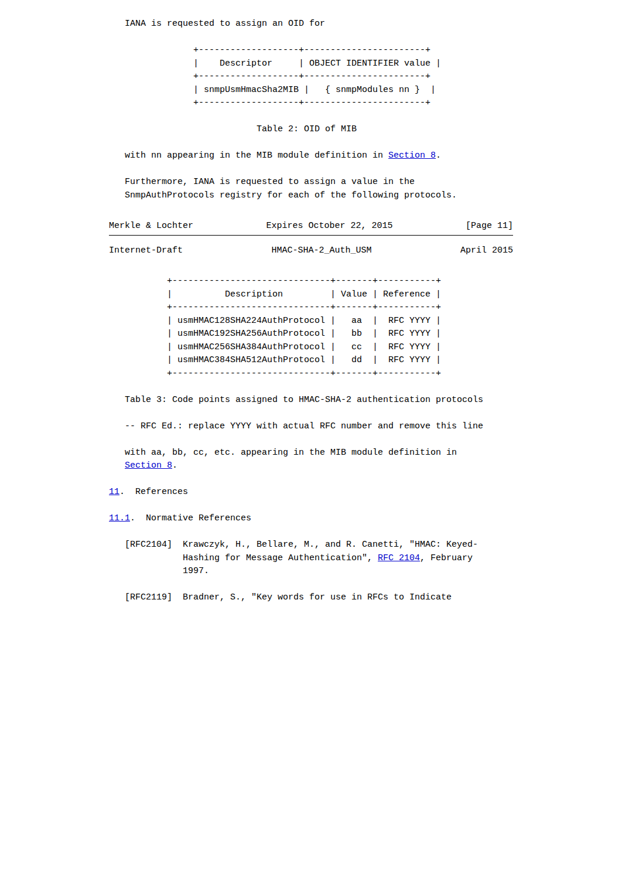IANA is requested to assign an OID for

                +-------------------+-----------------------+
                |    Descriptor     | OBJECT IDENTIFIER value |
                +-------------------+-----------------------+
                | snmpUsmHmacSha2MIB |   { snmpModules nn }  |
                +-------------------+-----------------------+

                            Table 2: OID of MIB

   with nn appearing in the MIB module definition in Section 8.

   Furthermore, IANA is requested to assign a value in the
   SnmpAuthProtocols registry for each of the following protocols.
Merkle & Lochter Expires October 22, 2015 [Page 11]
Internet-Draft HMAC-SHA-2_Auth_USM April 2015
           +------------------------------+-------+-----------+
           |          Description         | Value | Reference |
           +------------------------------+-------+-----------+
           | usmHMAC128SHA224AuthProtocol |   aa  |  RFC YYYY |
           | usmHMAC192SHA256AuthProtocol |   bb  |  RFC YYYY |
           | usmHMAC256SHA384AuthProtocol |   cc  |  RFC YYYY |
           | usmHMAC384SHA512AuthProtocol |   dd  |  RFC YYYY |
           +------------------------------+-------+-----------+

   Table 3: Code points assigned to HMAC-SHA-2 authentication protocols

   -- RFC Ed.: replace YYYY with actual RFC number and remove this line

   with aa, bb, cc, etc. appearing in the MIB module definition in
   Section 8.

11.  References

11.1.  Normative References

   [RFC2104]  Krawczyk, H., Bellare, M., and R. Canetti, "HMAC: Keyed-
              Hashing for Message Authentication", RFC 2104, February
              1997.

   [RFC2119]  Bradner, S., "Key words for use in RFCs to Indicate